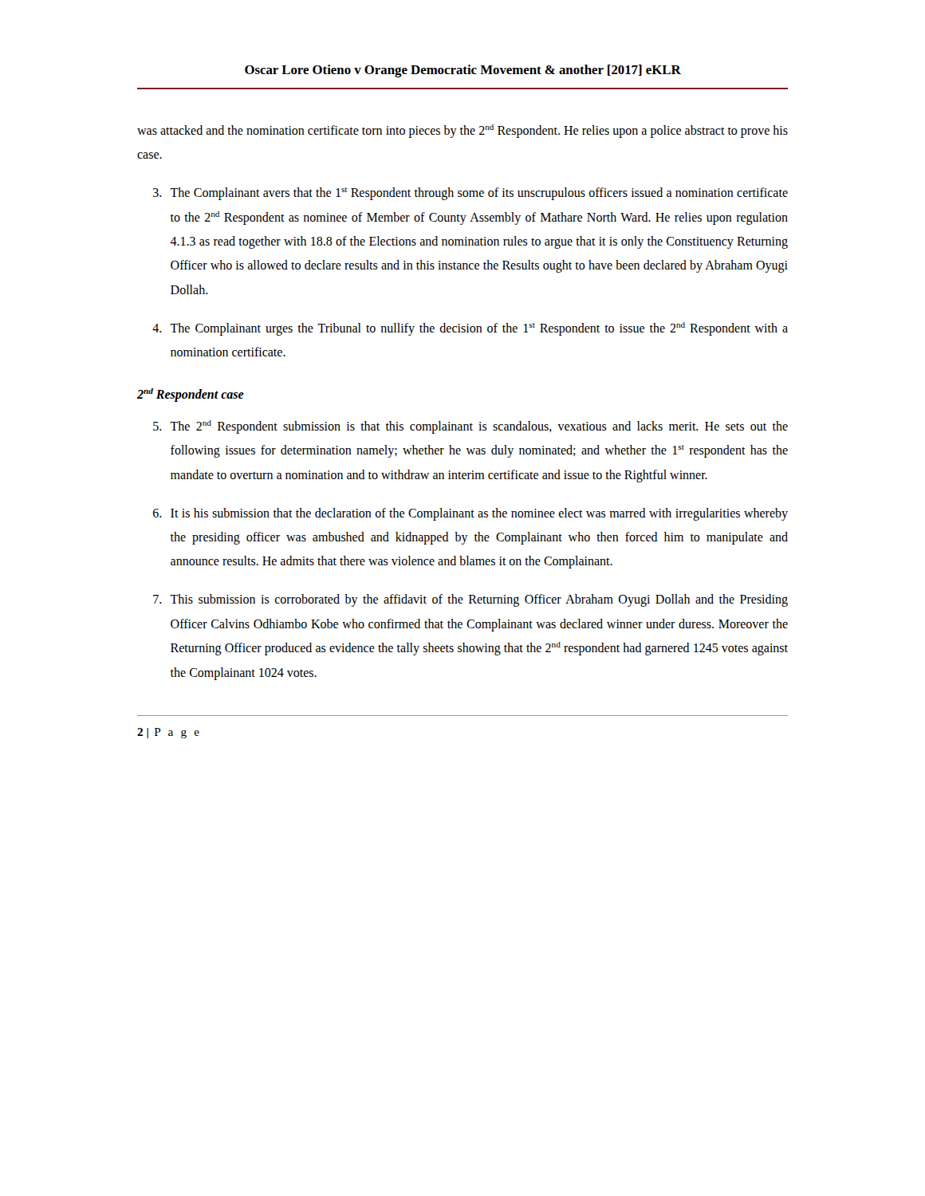Oscar Lore Otieno v Orange Democratic Movement & another [2017] eKLR
was attacked and the nomination certificate torn into pieces by the 2nd Respondent. He relies upon a police abstract to prove his case.
The Complainant avers that the 1st Respondent through some of its unscrupulous officers issued a nomination certificate to the 2nd Respondent as nominee of Member of County Assembly of Mathare North Ward. He relies upon regulation 4.1.3 as read together with 18.8 of the Elections and nomination rules to argue that it is only the Constituency Returning Officer who is allowed to declare results and in this instance the Results ought to have been declared by Abraham Oyugi Dollah.
The Complainant urges the Tribunal to nullify the decision of the 1st Respondent to issue the 2nd Respondent with a nomination certificate.
2nd Respondent case
The 2nd Respondent submission is that this complainant is scandalous, vexatious and lacks merit. He sets out the following issues for determination namely; whether he was duly nominated; and whether the 1st respondent has the mandate to overturn a nomination and to withdraw an interim certificate and issue to the Rightful winner.
It is his submission that the declaration of the Complainant as the nominee elect was marred with irregularities whereby the presiding officer was ambushed and kidnapped by the Complainant who then forced him to manipulate and announce results. He admits that there was violence and blames it on the Complainant.
This submission is corroborated by the affidavit of the Returning Officer Abraham Oyugi Dollah and the Presiding Officer Calvins Odhiambo Kobe who confirmed that the Complainant was declared winner under duress. Moreover the Returning Officer produced as evidence the tally sheets showing that the 2nd respondent had garnered 1245 votes against the Complainant 1024 votes.
2 | P a g e